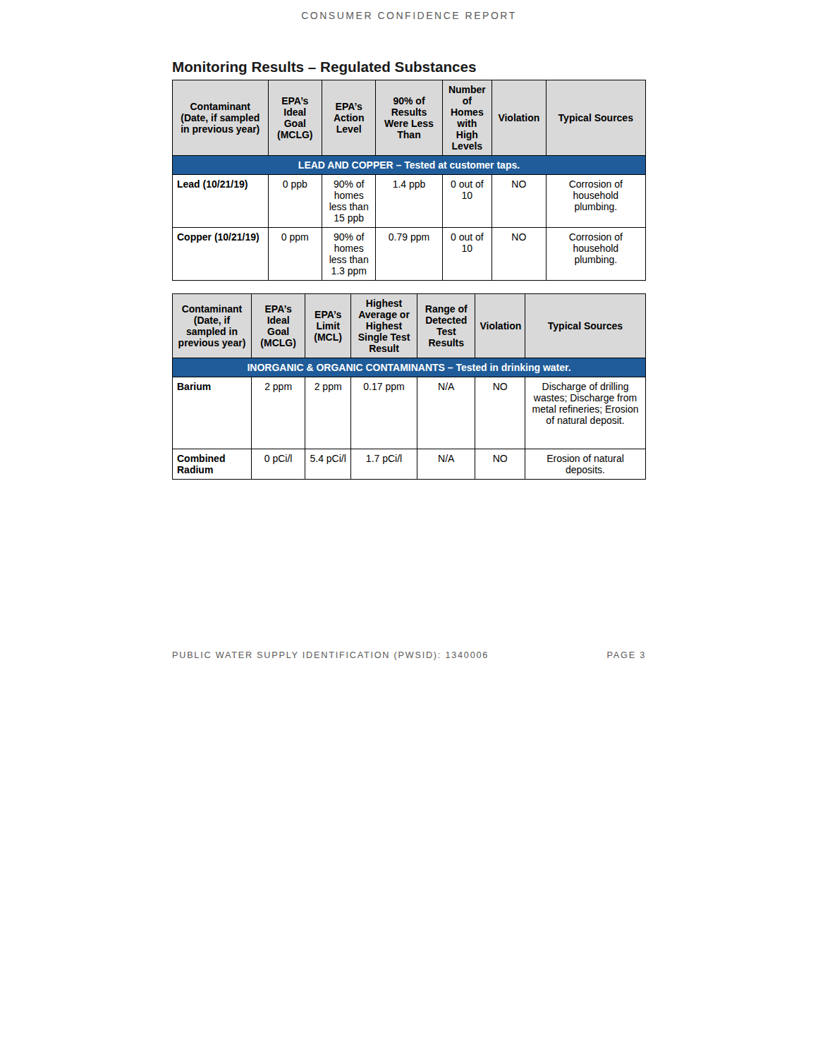CONSUMER CONFIDENCE REPORT
Monitoring Results – Regulated Substances
| LEAD AND COPPER – Tested at customer taps. |
| Contaminant (Date, if sampled in previous year) | EPA’s Ideal Goal (MCLG) | EPA’s Action Level | 90% of Results Were Less Than | Number of Homes with High Levels | Violation | Typical Sources |
| Lead (10/21/19) | 0 ppb | 90% of homes less than 15 ppb | 1.4 ppb | 0 out of 10 | NO | Corrosion of household plumbing. |
| Copper (10/21/19) | 0 ppm | 90% of homes less than 1.3 ppm | 0.79 ppm | 0 out of 10 | NO | Corrosion of household plumbing. |
| INORGANIC & ORGANIC CONTAMINANTS – Tested in drinking water. |
| Contaminant (Date, if sampled in previous year) | EPA’s Ideal Goal (MCLG) | EPA’s Limit (MCL) | Highest Average or Highest Single Test Result | Range of Detected Test Results | Violation | Typical Sources |
| Barium | 2 ppm | 2 ppm | 0.17 ppm | N/A | NO | Discharge of drilling wastes; Discharge from metal refineries; Erosion of natural deposit. |
| Combined Radium | 0 pCi/l | 5.4 pCi/l | 1.7 pCi/l | N/A | NO | Erosion of natural deposits. |
PUBLIC WATER SUPPLY IDENTIFICATION (PWSID): 1340006 PAGE 3